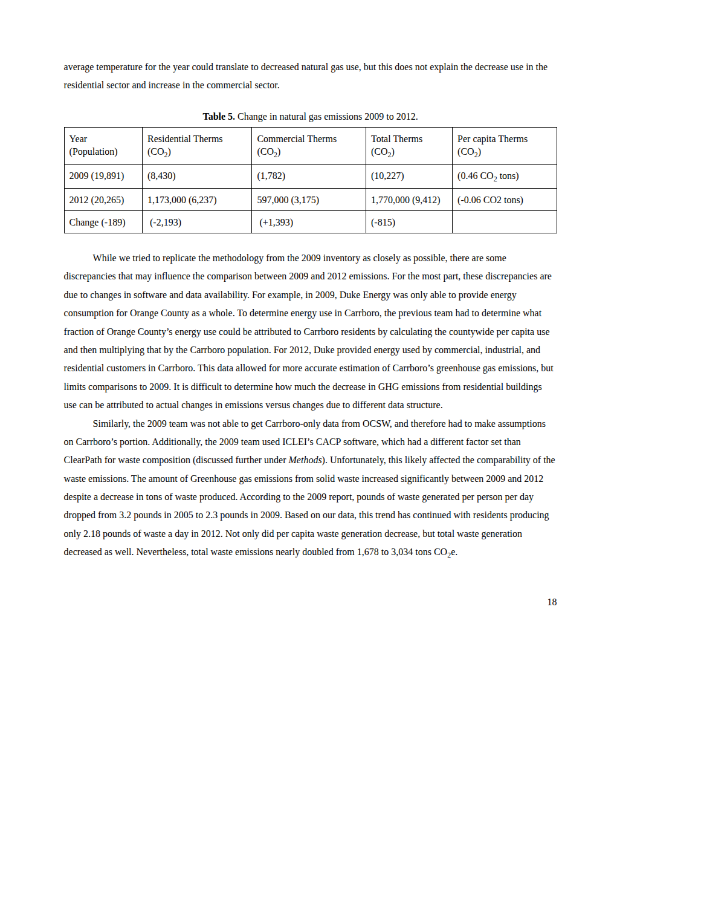average temperature for the year could translate to decreased natural gas use, but this does not explain the decrease use in the residential sector and increase in the commercial sector.
Table 5. Change in natural gas emissions 2009 to 2012.
| Year (Population) | Residential Therms (CO 2 ) | Commercial Therms (CO 2 ) | Total Therms (CO 2 ) | Per capita Therms (CO 2 ) |
| --- | --- | --- | --- | --- |
| 2009 (19,891) | (8,430) | (1,782) | (10,227) | (0.46 CO 2 tons) |
| 2012 (20,265) | 1,173,000 (6,237) | 597,000 (3,175) | 1,770,000 (9,412) | (-0.06 CO2 tons) |
| Change (-189) | (-2,193) | (+1,393) | (-815) | |
While we tried to replicate the methodology from the 2009 inventory as closely as possible, there are some discrepancies that may influence the comparison between 2009 and 2012 emissions. For the most part, these discrepancies are due to changes in software and data availability. For example, in 2009, Duke Energy was only able to provide energy consumption for Orange County as a whole. To determine energy use in Carrboro, the previous team had to determine what fraction of Orange County’s energy use could be attributed to Carrboro residents by calculating the countywide per capita use and then multiplying that by the Carrboro population. For 2012, Duke provided energy used by commercial, industrial, and residential customers in Carrboro. This data allowed for more accurate estimation of Carrboro’s greenhouse gas emissions, but limits comparisons to 2009. It is difficult to determine how much the decrease in GHG emissions from residential buildings use can be attributed to actual changes in emissions versus changes due to different data structure.
Similarly, the 2009 team was not able to get Carrboro-only data from OCSW, and therefore had to make assumptions on Carrboro’s portion. Additionally, the 2009 team used ICLEI’s CACP software, which had a different factor set than ClearPath for waste composition (discussed further under Methods). Unfortunately, this likely affected the comparability of the waste emissions. The amount of Greenhouse gas emissions from solid waste increased significantly between 2009 and 2012 despite a decrease in tons of waste produced. According to the 2009 report, pounds of waste generated per person per day dropped from 3.2 pounds in 2005 to 2.3 pounds in 2009. Based on our data, this trend has continued with residents producing only 2.18 pounds of waste a day in 2012. Not only did per capita waste generation decrease, but total waste generation decreased as well. Nevertheless, total waste emissions nearly doubled from 1,678 to 3,034 tons CO2e.
18